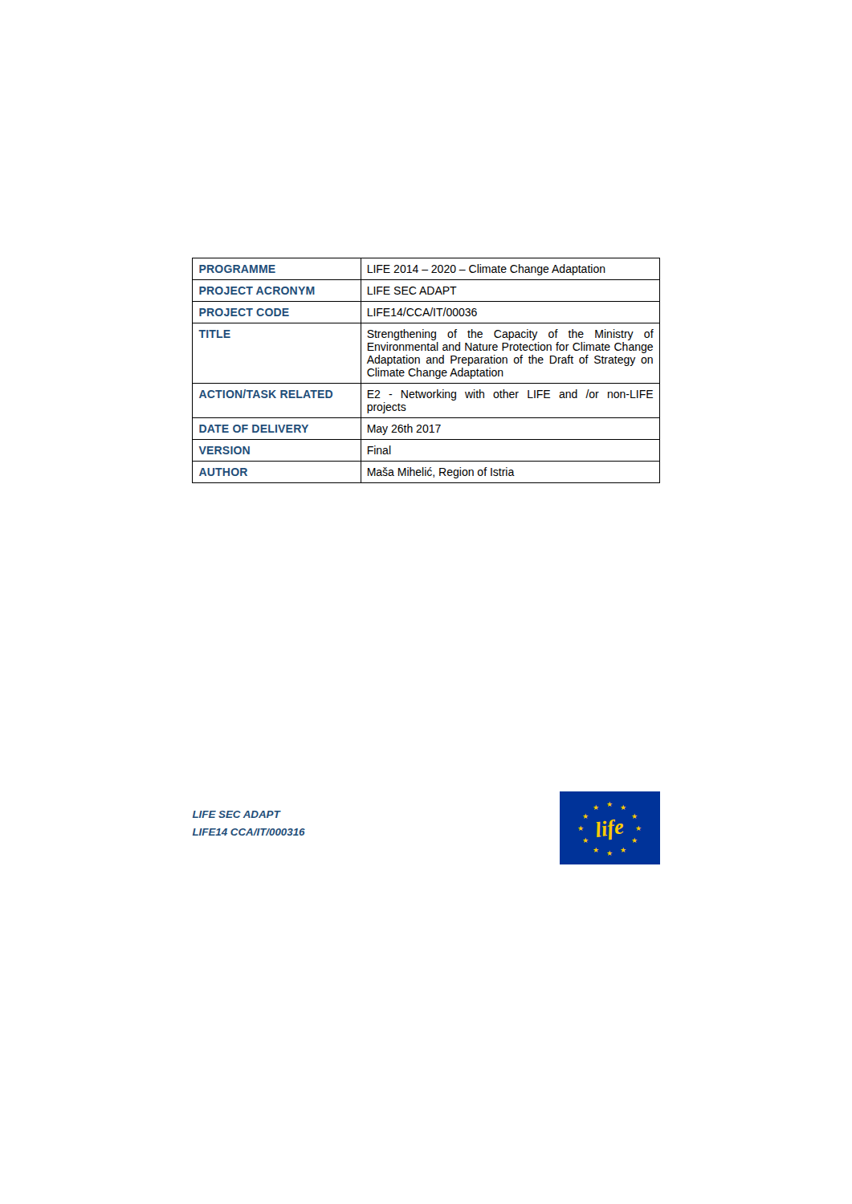| PROGRAMME | LIFE 2014 – 2020 – Climate Change Adaptation |
| PROJECT ACRONYM | LIFE SEC ADAPT |
| PROJECT CODE | LIFE14/CCA/IT/00036 |
| TITLE | Strengthening of the Capacity of the Ministry of Environmental and Nature Protection for Climate Change Adaptation and Preparation of the Draft of Strategy on Climate Change Adaptation |
| ACTION/TASK RELATED | E2 - Networking with other LIFE and /or non-LIFE projects |
| DATE OF DELIVERY | May 26th 2017 |
| VERSION | Final |
| AUTHOR | Maša Mihelić, Region of Istria |
LIFE SEC ADAPT
LIFE14 CCA/IT/000316
★ ★ ★ ★ ★ ★ ★ ★ ★ ★ ★ ★ life